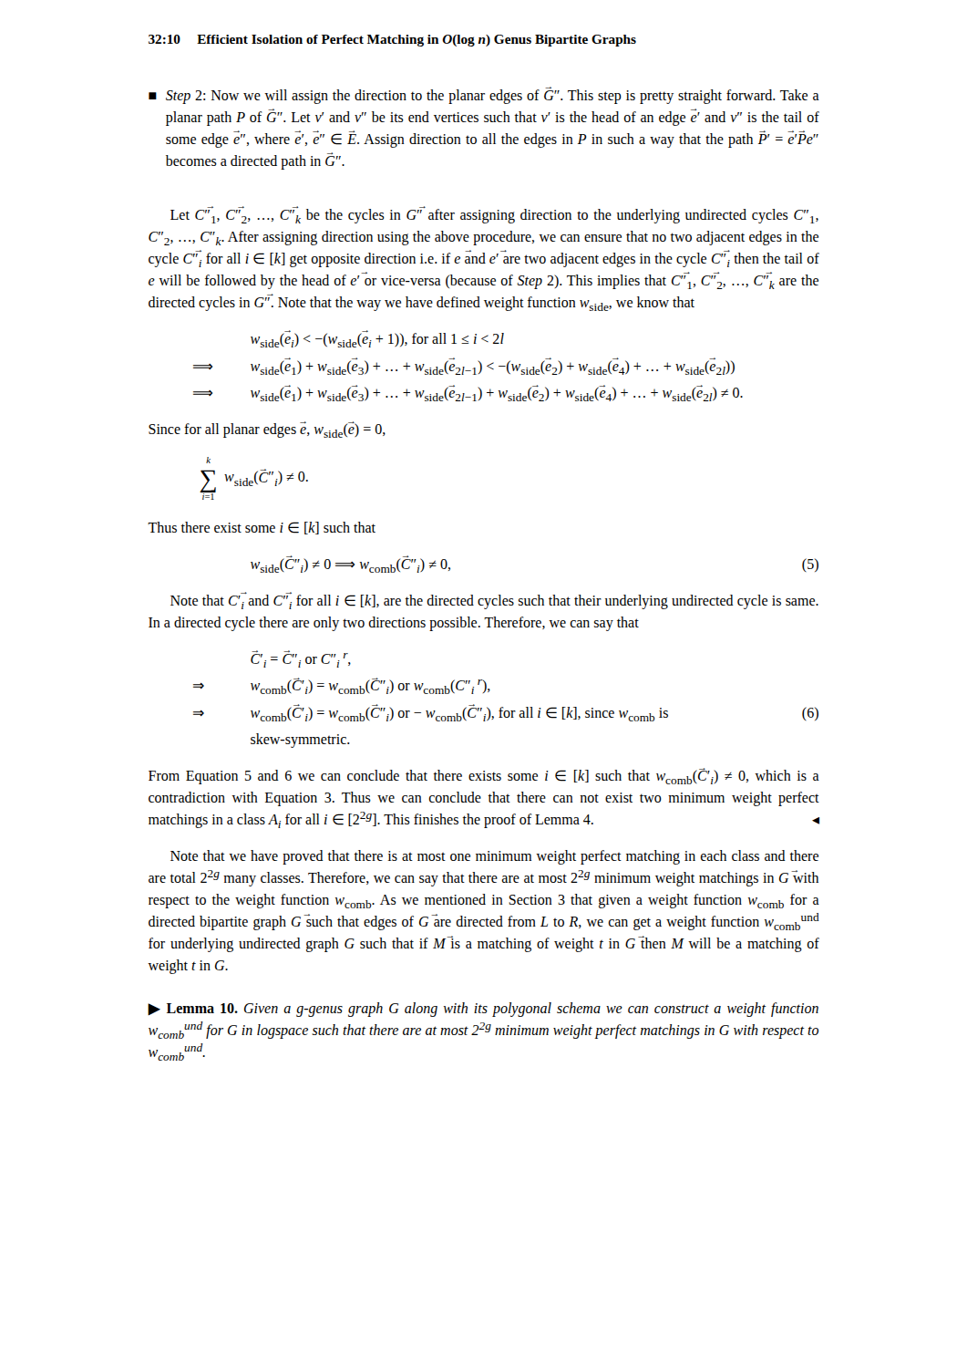32:10 Efficient Isolation of Perfect Matching in O(log n) Genus Bipartite Graphs
■
Step 2: Now we will assign the direction to the planar edges of G″. This step is pretty straight forward. Take a planar path P of G″. Let v′ and v″ be its end vertices such that v′ is the head of an edge e′ and v″ is the tail of some edge e″, where e′, e″ ∈ E. Assign direction to all the edges in P in such a way that the path P′ = e′Pe″ becomes a directed path in G″.
Let C″1, C″2, …, C″k be the cycles in G″ after assigning direction to the underlying undirected cycles C″1, C″2, …, C″k. After assigning direction using the above procedure, we can ensure that no two adjacent edges in the cycle C″i for all i ∈ [k] get opposite direction i.e. if e and e′ are two adjacent edges in the cycle C″i then the tail of e will be followed by the head of e′ or vice-versa (because of Step 2). This implies that C″1, C″2, …, C″k are the directed cycles in G″. Note that the way we have defined weight function wside, we know that
wside(ei) < −(wside(ei + 1)), for all 1 ≤ i < 2l
⟹ wside(e1) + wside(e3) + … + wside(e2l−1) < −(wside(e2) + wside(e4) + … + wside(e2l))
⟹ wside(e1) + wside(e3) + … + wside(e2l−1) + wside(e2) + wside(e4) + … + wside(e2l) ≠ 0.
Since for all planar edges e, wside(e) = 0,
k∑i=1 wside(C″i) ≠ 0.
Thus there exist some i ∈ [k] such that
wside(C″i) ≠ 0 ⟹ wcomb(C″i) ≠ 0, (5)
Note that C′i and C″i for all i ∈ [k], are the directed cycles such that their underlying undirected cycle is same. In a directed cycle there are only two directions possible. Therefore, we can say that
C′i = C″i or C″i r,
⇒ wcomb(C′i) = wcomb(C″i) or wcomb(C″i r),
⇒ wcomb(C′i) = wcomb(C″i) or − wcomb(C″i), for all i ∈ [k], since wcomb is (6)
skew-symmetric.
From Equation 5 and 6 we can conclude that there exists some i ∈ [k] such that wcomb(C′i) ≠ 0, which is a contradiction with Equation 3. Thus we can conclude that there can not exist two minimum weight perfect matchings in a class Ai for all i ∈ [22g]. This finishes the proof of Lemma 4. ◂
Note that we have proved that there is at most one minimum weight perfect matching in each class and there are total 22g many classes. Therefore, we can say that there are at most 22g minimum weight matchings in G with respect to the weight function wcomb. As we mentioned in Section 3 that given a weight function wcomb for a directed bipartite graph G such that edges of G are directed from L to R, we can get a weight function wcombund for underlying undirected graph G such that if M is a matching of weight t in G then M will be a matching of weight t in G.
▶ Lemma 10. Given a g-genus graph G along with its polygonal schema we can construct a weight function wcombund for G in logspace such that there are at most 22g minimum weight perfect matchings in G with respect to wcombund.